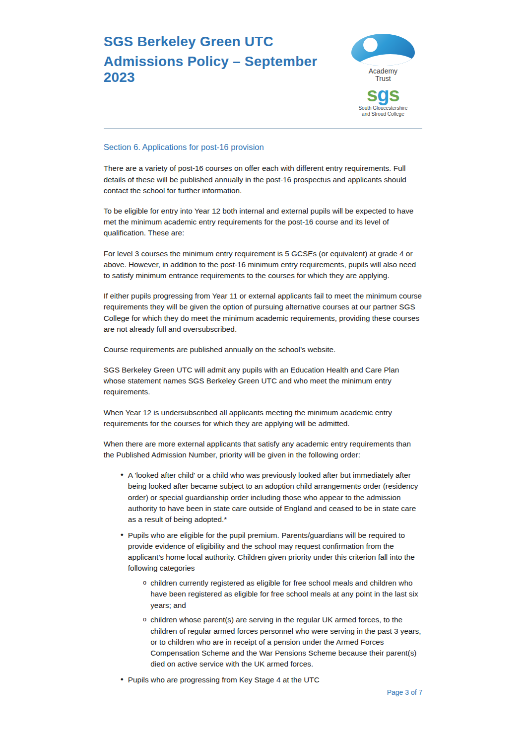SGS Berkeley Green UTC
Admissions Policy – September 2023
Academy
Trust
sgs
South Gloucestershire
and Stroud College
Section 6. Applications for post-16 provision
There are a variety of post-16 courses on offer each with different entry requirements. Full details of these will be published annually in the post-16 prospectus and applicants should contact the school for further information.
To be eligible for entry into Year 12 both internal and external pupils will be expected to have met the minimum academic entry requirements for the post-16 course and its level of qualification. These are:
For level 3 courses the minimum entry requirement is 5 GCSEs (or equivalent) at grade 4 or above. However, in addition to the post-16 minimum entry requirements, pupils will also need to satisfy minimum entrance requirements to the courses for which they are applying.
If either pupils progressing from Year 11 or external applicants fail to meet the minimum course requirements they will be given the option of pursuing alternative courses at our partner SGS College for which they do meet the minimum academic requirements, providing these courses are not already full and oversubscribed.
Course requirements are published annually on the school’s website.
SGS Berkeley Green UTC will admit any pupils with an Education Health and Care Plan whose statement names SGS Berkeley Green UTC and who meet the minimum entry requirements.
When Year 12 is undersubscribed all applicants meeting the minimum academic entry requirements for the courses for which they are applying will be admitted.
When there are more external applicants that satisfy any academic entry requirements than the Published Admission Number, priority will be given in the following order:
A 'looked after child' or a child who was previously looked after but immediately after being looked after became subject to an adoption child arrangements order (residency order) or special guardianship order including those who appear to the admission authority to have been in state care outside of England and ceased to be in state care as a result of being adopted.*
Pupils who are eligible for the pupil premium. Parents/guardians will be required to provide evidence of eligibility and the school may request confirmation from the applicant’s home local authority. Children given priority under this criterion fall into the following categories
children currently registered as eligible for free school meals and children who have been registered as eligible for free school meals at any point in the last six years; and
children whose parent(s) are serving in the regular UK armed forces, to the children of regular armed forces personnel who were serving in the past 3 years, or to children who are in receipt of a pension under the Armed Forces Compensation Scheme and the War Pensions Scheme because their parent(s) died on active service with the UK armed forces.
Pupils who are progressing from Key Stage 4 at the UTC
Page 3 of 7